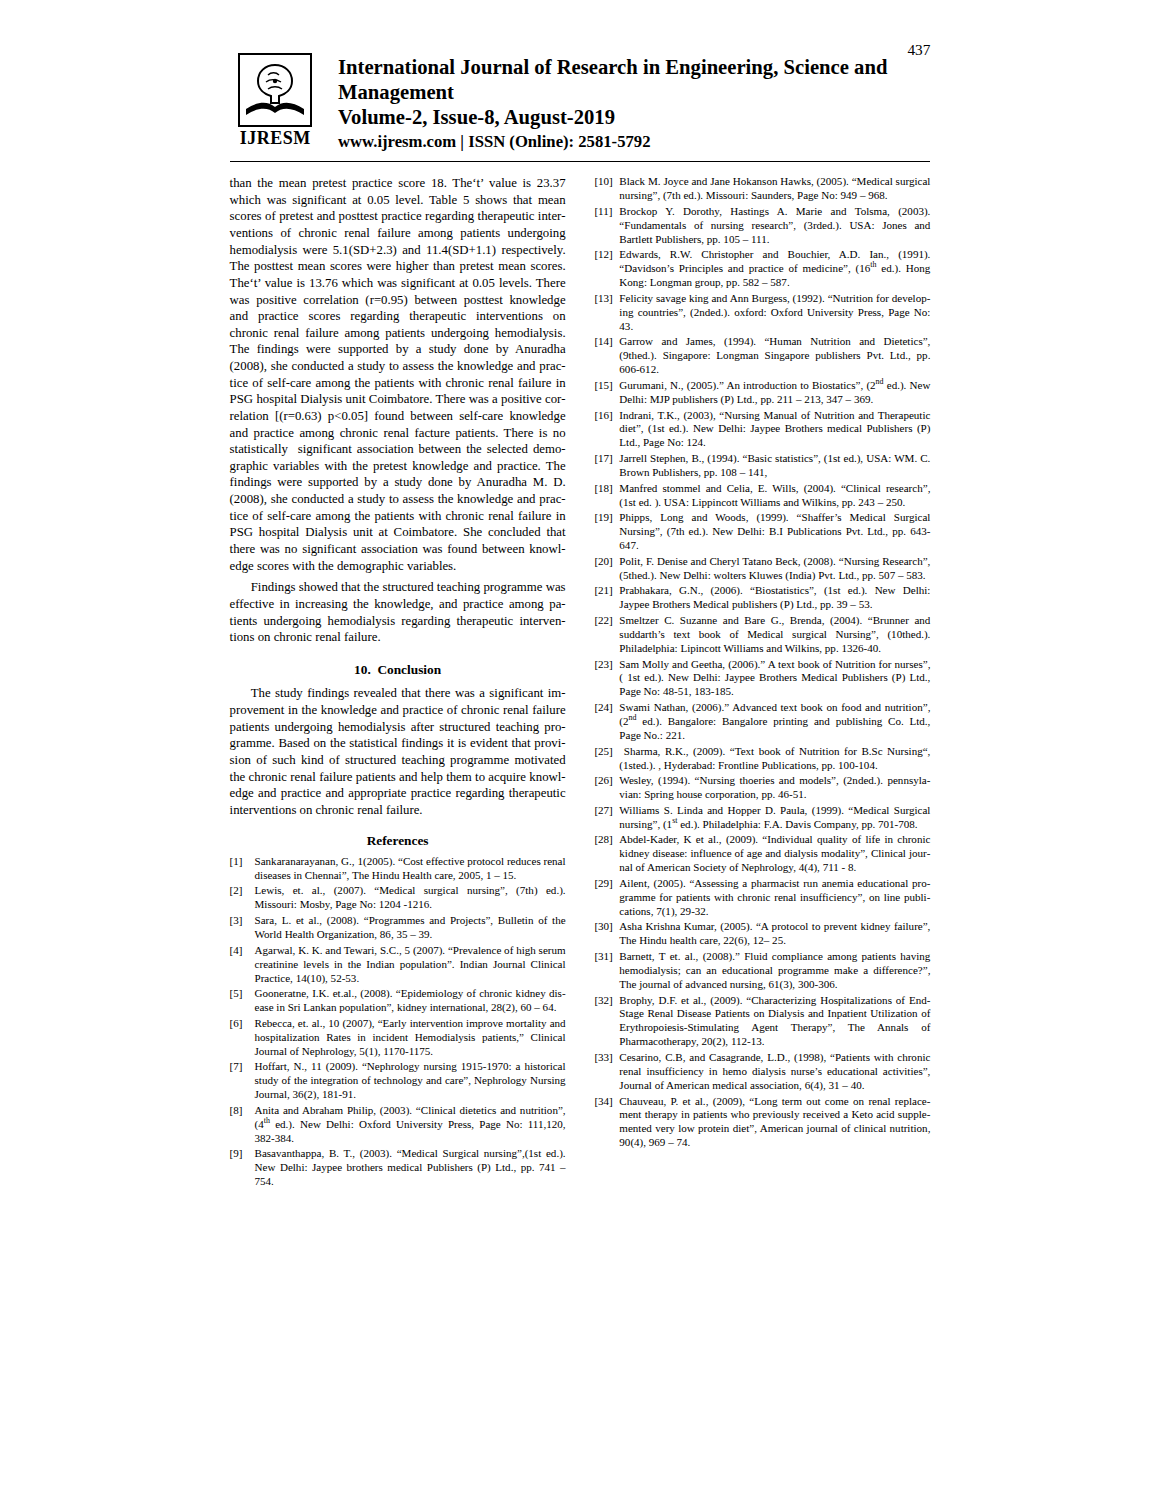437
IJRESM
International Journal of Research in Engineering, Science and Management
Volume-2, Issue-8, August-2019
www.ijresm.com | ISSN (Online): 2581-5792
than the mean pretest practice score 18. The‘t’ value is 23.37 which was significant at 0.05 level. Table 5 shows that mean scores of pretest and posttest practice regarding therapeutic interventions of chronic renal failure among patients undergoing hemodialysis were 5.1(SD+2.3) and 11.4(SD+1.1) respectively. The posttest mean scores were higher than pretest mean scores. The‘t’ value is 13.76 which was significant at 0.05 levels. There was positive correlation (r=0.95) between posttest knowledge and practice scores regarding therapeutic interventions on chronic renal failure among patients undergoing hemodialysis. The findings were supported by a study done by Anuradha (2008), she conducted a study to assess the knowledge and practice of self-care among the patients with chronic renal failure in PSG hospital Dialysis unit Coimbatore. There was a positive correlation [(r=0.63) p<0.05] found between self-care knowledge and practice among chronic renal facture patients. There is no statistically significant association between the selected demographic variables with the pretest knowledge and practice. The findings were supported by a study done by Anuradha M. D. (2008), she conducted a study to assess the knowledge and practice of self-care among the patients with chronic renal failure in PSG hospital Dialysis unit at Coimbatore. She concluded that there was no significant association was found between knowledge scores with the demographic variables.
Findings showed that the structured teaching programme was effective in increasing the knowledge, and practice among patients undergoing hemodialysis regarding therapeutic interventions on chronic renal failure.
10. Conclusion
The study findings revealed that there was a significant improvement in the knowledge and practice of chronic renal failure patients undergoing hemodialysis after structured teaching programme. Based on the statistical findings it is evident that provision of such kind of structured teaching programme motivated the chronic renal failure patients and help them to acquire knowledge and practice and appropriate practice regarding therapeutic interventions on chronic renal failure.
References
[1] Sankaranarayanan, G., 1(2005). “Cost effective protocol reduces renal diseases in Chennai”, The Hindu Health care, 2005, 1 – 15.
[2] Lewis, et. al., (2007). “Medical surgical nursing”, (7th) ed.). Missouri: Mosby, Page No: 1204 -1216.
[3] Sara, L. et al., (2008). “Programmes and Projects”, Bulletin of the World Health Organization, 86, 35 – 39.
[4] Agarwal, K. K. and Tewari, S.C., 5 (2007). “Prevalence of high serum creatinine levels in the Indian population”. Indian Journal Clinical Practice, 14(10), 52-53.
[5] Gooneratne, I.K. et.al., (2008). “Epidemiology of chronic kidney disease in Sri Lankan population”, kidney international, 28(2), 60 – 64.
[6] Rebecca, et. al., 10 (2007), “Early intervention improve mortality and hospitalization Rates in incident Hemodialysis patients,” Clinical Journal of Nephrology, 5(1), 1170-1175.
[7] Hoffart, N., 11 (2009). “Nephrology nursing 1915-1970: a historical study of the integration of technology and care”, Nephrology Nursing Journal, 36(2), 181-91.
[8] Anita and Abraham Philip, (2003). “Clinical dietetics and nutrition”, (4th ed.). New Delhi: Oxford University Press, Page No: 111,120, 382-384.
[9] Basavanthappa, B. T., (2003). “Medical Surgical nursing”,(1st ed.). New Delhi: Jaypee brothers medical Publishers (P) Ltd., pp. 741 – 754.
[10] Black M. Joyce and Jane Hokanson Hawks, (2005). “Medical surgical nursing”, (7th ed.). Missouri: Saunders, Page No: 949 – 968.
[11] Brockop Y. Dorothy, Hastings A. Marie and Tolsma, (2003). “Fundamentals of nursing research”, (3rded.). USA: Jones and Bartlett Publishers, pp. 105 – 111.
[12] Edwards, R.W. Christopher and Bouchier, A.D. Ian., (1991). “Davidson’s Principles and practice of medicine”, (16th ed.). Hong Kong: Longman group, pp. 582 – 587.
[13] Felicity savage king and Ann Burgess, (1992). “Nutrition for developing countries”, (2nded.). oxford: Oxford University Press, Page No: 43.
[14] Garrow and James, (1994). “Human Nutrition and Dietetics”, (9thed.). Singapore: Longman Singapore publishers Pvt. Ltd., pp. 606-612.
[15] Gurumani, N., (2005).” An introduction to Biostatics”, (2nd ed.). New Delhi: MJP publishers (P) Ltd., pp. 211 – 213, 347 – 369.
[16] Indrani, T.K., (2003), “Nursing Manual of Nutrition and Therapeutic diet”, (1st ed.). New Delhi: Jaypee Brothers medical Publishers (P) Ltd., Page No: 124.
[17] Jarrell Stephen, B., (1994). “Basic statistics”, (1st ed.), USA: WM. C. Brown Publishers, pp. 108 – 141,
[18] Manfred stommel and Celia, E. Wills, (2004). “Clinical research”, (1st ed. ). USA: Lippincott Williams and Wilkins, pp. 243 – 250.
[19] Phipps, Long and Woods, (1999). “Shaffer’s Medical Surgical Nursing”, (7th ed.). New Delhi: B.I Publications Pvt. Ltd., pp. 643-647.
[20] Polit, F. Denise and Cheryl Tatano Beck, (2008). “Nursing Research”, (5thed.). New Delhi: wolters Kluwes (India) Pvt. Ltd., pp. 507 – 583.
[21] Prabhakara, G.N., (2006). “Biostatistics”, (1st ed.). New Delhi: Jaypee Brothers Medical publishers (P) Ltd., pp. 39 – 53.
[22] Smeltzer C. Suzanne and Bare G., Brenda, (2004). “Brunner and suddarth’s text book of Medical surgical Nursing”, (10thed.). Philadelphia: Lipincott Williams and Wilkins, pp. 1326-40.
[23] Sam Molly and Geetha, (2006).” A text book of Nutrition for nurses”, ( 1st ed.). New Delhi: Jaypee Brothers Medical Publishers (P) Ltd., Page No: 48-51, 183-185.
[24] Swami Nathan, (2006).” Advanced text book on food and nutrition”, (2nd ed.). Bangalore: Bangalore printing and publishing Co. Ltd., Page No.: 221.
[25] Sharma, R.K., (2009). “Text book of Nutrition for B.Sc Nursing“, (1sted.). , Hyderabad: Frontline Publications, pp. 100-104.
[26] Wesley, (1994). “Nursing thoeries and models”, (2nded.). pennsylavian: Spring house corporation, pp. 46-51.
[27] Williams S. Linda and Hopper D. Paula, (1999). “Medical Surgical nursing”, (1st ed.). Philadelphia: F.A. Davis Company, pp. 701-708.
[28] Abdel-Kader, K et al., (2009). “Individual quality of life in chronic kidney disease: influence of age and dialysis modality”, Clinical journal of American Society of Nephrology, 4(4), 711 - 8.
[29] Ailent, (2005). “Assessing a pharmacist run anemia educational programme for patients with chronic renal insufficiency”, on line publications, 7(1), 29-32.
[30] Asha Krishna Kumar, (2005). “A protocol to prevent kidney failure”, The Hindu health care, 22(6), 12– 25.
[31] Barnett, T et. al., (2008).” Fluid compliance among patients having hemodialysis; can an educational programme make a difference?”, The journal of advanced nursing, 61(3), 300-306.
[32] Brophy, D.F. et al., (2009). “Characterizing Hospitalizations of End-Stage Renal Disease Patients on Dialysis and Inpatient Utilization of Erythropoiesis-Stimulating Agent Therapy”, The Annals of Pharmacotherapy, 20(2), 112-13.
[33] Cesarino, C.B, and Casagrande, L.D., (1998), “Patients with chronic renal insufficiency in hemo dialysis nurse’s educational activities”, Journal of American medical association, 6(4), 31 – 40.
[34] Chauveau, P. et al., (2009), “Long term out come on renal replacement therapy in patients who previously received a Keto acid supplemented very low protein diet”, American journal of clinical nutrition, 90(4), 969 – 74.